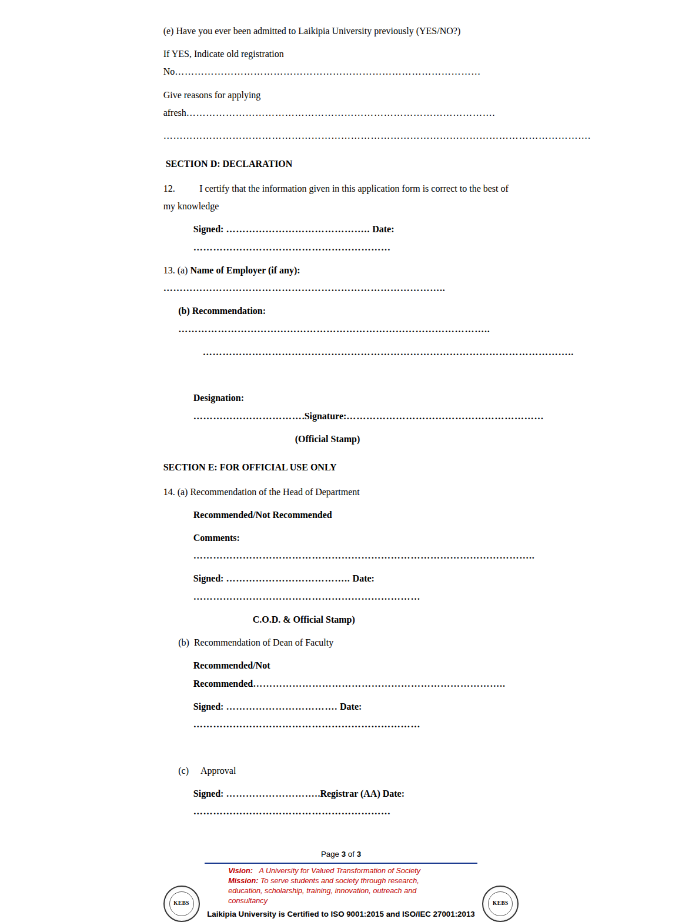(e) Have you ever been admitted to Laikipia University previously (YES/NO?)
If YES, Indicate old registration No…………………………………………………………………………………
Give reasons for applying afresh………………………………………………………………………………….
………………………………………………………………………………………………………………….
SECTION D: DECLARATION
12. I certify that the information given in this application form is correct to the best of my knowledge
Signed: …………………………………….. Date: ……………………………………………………
13. (a) Name of Employer (if any): …………………………………………………………………………..
(b) Recommendation: …………………………………………………………………………………..
…………………………………………………………………………………………………..
Designation: …………………………….Signature:……………………………………………………
(Official Stamp)
SECTION E: FOR OFFICIAL USE ONLY
14. (a) Recommendation of the Head of Department
Recommended/Not Recommended
Comments: …………………………………………………………………………………………..
Signed: ……………………………….. Date: ……………………………………………………………
C.O.D. & Official Stamp)
(b) Recommendation of Dean of Faculty
Recommended/Not Recommended…………………………………………………………………..
Signed: ……………………………. Date: ……………………………………………………………
(c) Approval
Signed: ………………………..Registrar (AA) Date: ……………………………………………………
Page 3 of 3
Vision: A University for Valued Transformation of Society
Mission: To serve students and society through research, education, scholarship, training, innovation, outreach and consultancy
Laikipia University is Certified to ISO 9001:2015 and ISO/IEC 27001:2013
KEBS
KEBS